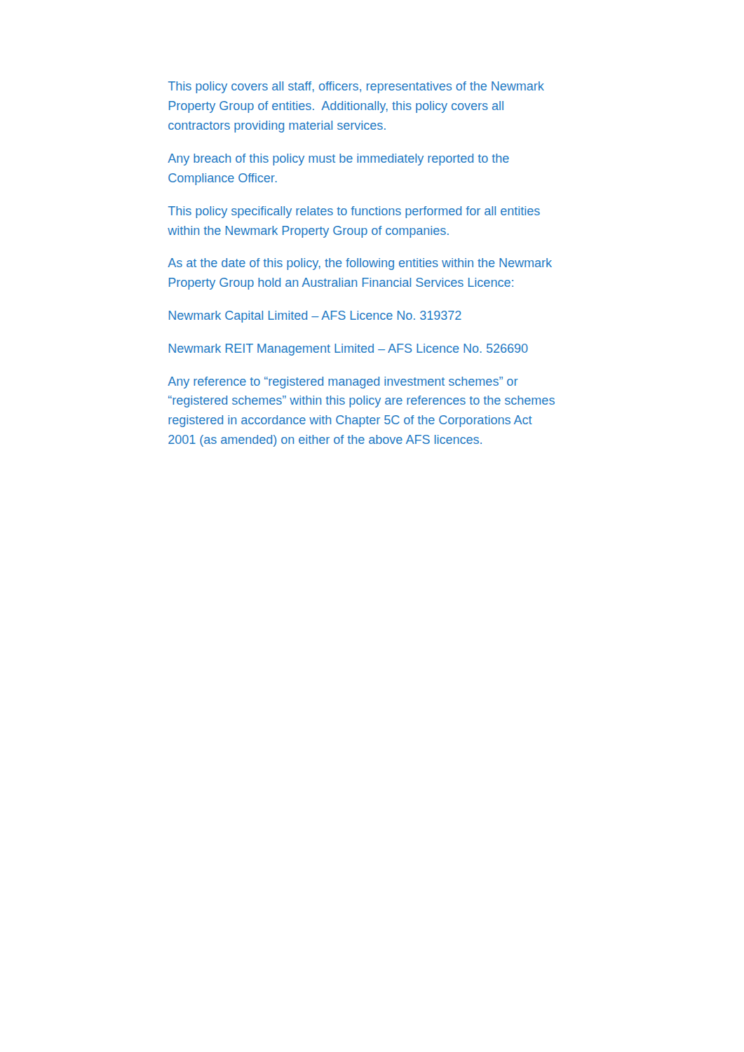This policy covers all staff, officers, representatives of the Newmark Property Group of entities. Additionally, this policy covers all contractors providing material services.
Any breach of this policy must be immediately reported to the Compliance Officer.
This policy specifically relates to functions performed for all entities within the Newmark Property Group of companies.
As at the date of this policy, the following entities within the Newmark Property Group hold an Australian Financial Services Licence:
Newmark Capital Limited – AFS Licence No. 319372
Newmark REIT Management Limited – AFS Licence No. 526690
Any reference to “registered managed investment schemes” or “registered schemes” within this policy are references to the schemes registered in accordance with Chapter 5C of the Corporations Act 2001 (as amended) on either of the above AFS licences.